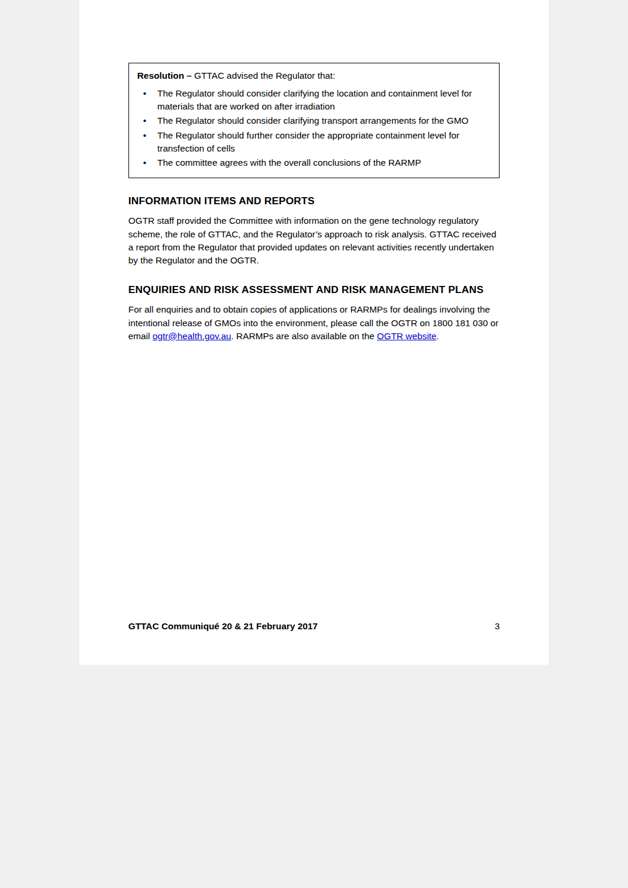Resolution – GTTAC advised the Regulator that:
The Regulator should consider clarifying the location and containment level for materials that are worked on after irradiation
The Regulator should consider clarifying transport arrangements for the GMO
The Regulator should further consider the appropriate containment level for transfection of cells
The committee agrees with the overall conclusions of the RARMP
INFORMATION ITEMS AND REPORTS
OGTR staff provided the Committee with information on the gene technology regulatory scheme, the role of GTTAC, and the Regulator’s approach to risk analysis. GTTAC received a report from the Regulator that provided updates on relevant activities recently undertaken by the Regulator and the OGTR.
ENQUIRIES AND RISK ASSESSMENT AND RISK MANAGEMENT PLANS
For all enquiries and to obtain copies of applications or RARMPs for dealings involving the intentional release of GMOs into the environment, please call the OGTR on 1800 181 030 or email ogtr@health.gov.au. RARMPs are also available on the OGTR website.
GTTAC Communiqué 20 & 21 February 2017 3